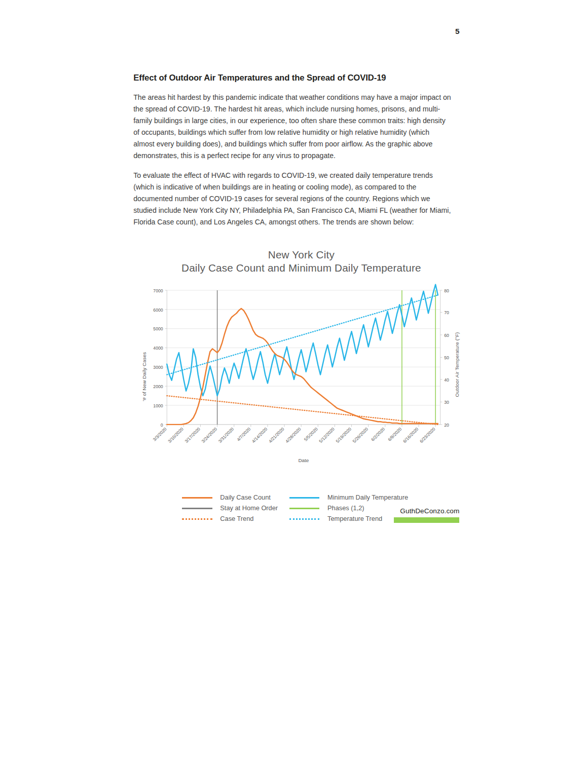5
Effect of Outdoor Air Temperatures and the Spread of COVID-19
The areas hit hardest by this pandemic indicate that weather conditions may have a major impact on the spread of COVID-19. The hardest hit areas, which include nursing homes, prisons, and multi-family buildings in large cities, in our experience, too often share these common traits: high density of occupants, buildings which suffer from low relative humidity or high relative humidity (which almost every building does), and buildings which suffer from poor airflow. As the graphic above demonstrates, this is a perfect recipe for any virus to propagate.
To evaluate the effect of HVAC with regards to COVID-19, we created daily temperature trends (which is indicative of when buildings are in heating or cooling mode), as compared to the documented number of COVID-19 cases for several regions of the country. Regions which we studied include New York City NY, Philadelphia PA, San Francisco CA, Miami FL (weather for Miami, Florida Case count), and Los Angeles CA, amongst others. The trends are shown below:
New York City
Daily Case Count and Minimum Daily Temperature
7000 6000 5000 4000 3000 2000 1000 0 80 70 60 50 40 30 20 3/3/2020 3/10/2020 3/17/2020 3/24/2020 3/31/2020 4/7/2020 4/14/2020 4/21/2020 4/28/2020 5/5/2020 5/12/2020 5/19/2020 5/26/2020 6/2/2020 6/9/2020 6/16/2020 6/23/2020 '# of New Daily Cases Outdoor Air Temperature (°F) Date
| | Daily Case Count | | Minimum Daily Temperature |
| | Stay at Home Order | | Phases (1,2) |
| | Case Trend | | Temperature Trend |
GuthDeConzo.com